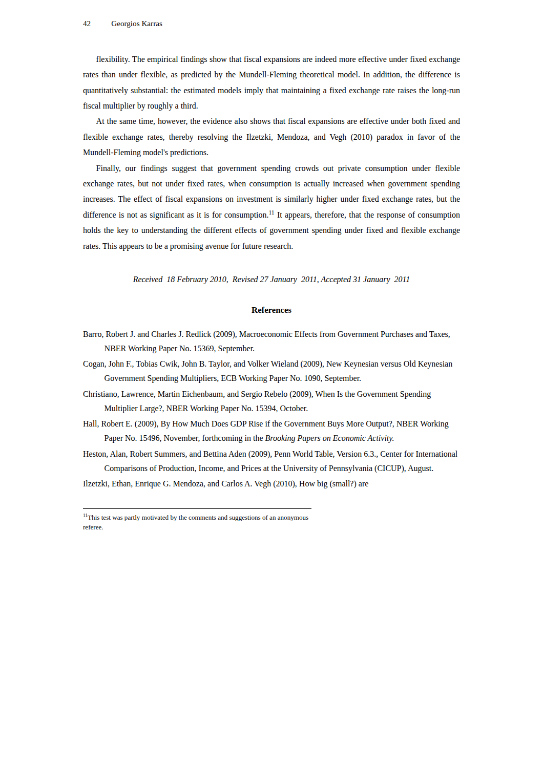42 Georgios Karras
flexibility. The empirical findings show that fiscal expansions are indeed more effective under fixed exchange rates than under flexible, as predicted by the Mundell-Fleming theoretical model. In addition, the difference is quantitatively substantial: the estimated models imply that maintaining a fixed exchange rate raises the long-run fiscal multiplier by roughly a third.
At the same time, however, the evidence also shows that fiscal expansions are effective under both fixed and flexible exchange rates, thereby resolving the Ilzetzki, Mendoza, and Vegh (2010) paradox in favor of the Mundell-Fleming model's predictions.
Finally, our findings suggest that government spending crowds out private consumption under flexible exchange rates, but not under fixed rates, when consumption is actually increased when government spending increases. The effect of fiscal expansions on investment is similarly higher under fixed exchange rates, but the difference is not as significant as it is for consumption.11 It appears, therefore, that the response of consumption holds the key to understanding the different effects of government spending under fixed and flexible exchange rates. This appears to be a promising avenue for future research.
Received 18 February 2010, Revised 27 January 2011, Accepted 31 January 2011
References
Barro, Robert J. and Charles J. Redlick (2009), Macroeconomic Effects from Government Purchases and Taxes, NBER Working Paper No. 15369, September.
Cogan, John F., Tobias Cwik, John B. Taylor, and Volker Wieland (2009), New Keynesian versus Old Keynesian Government Spending Multipliers, ECB Working Paper No. 1090, September.
Christiano, Lawrence, Martin Eichenbaum, and Sergio Rebelo (2009), When Is the Government Spending Multiplier Large?, NBER Working Paper No. 15394, October.
Hall, Robert E. (2009), By How Much Does GDP Rise if the Government Buys More Output?, NBER Working Paper No. 15496, November, forthcoming in the Brooking Papers on Economic Activity.
Heston, Alan, Robert Summers, and Bettina Aden (2009), Penn World Table, Version 6.3., Center for International Comparisons of Production, Income, and Prices at the University of Pennsylvania (CICUP), August.
Ilzetzki, Ethan, Enrique G. Mendoza, and Carlos A. Vegh (2010), How big (small?) are
11This test was partly motivated by the comments and suggestions of an anonymous referee.